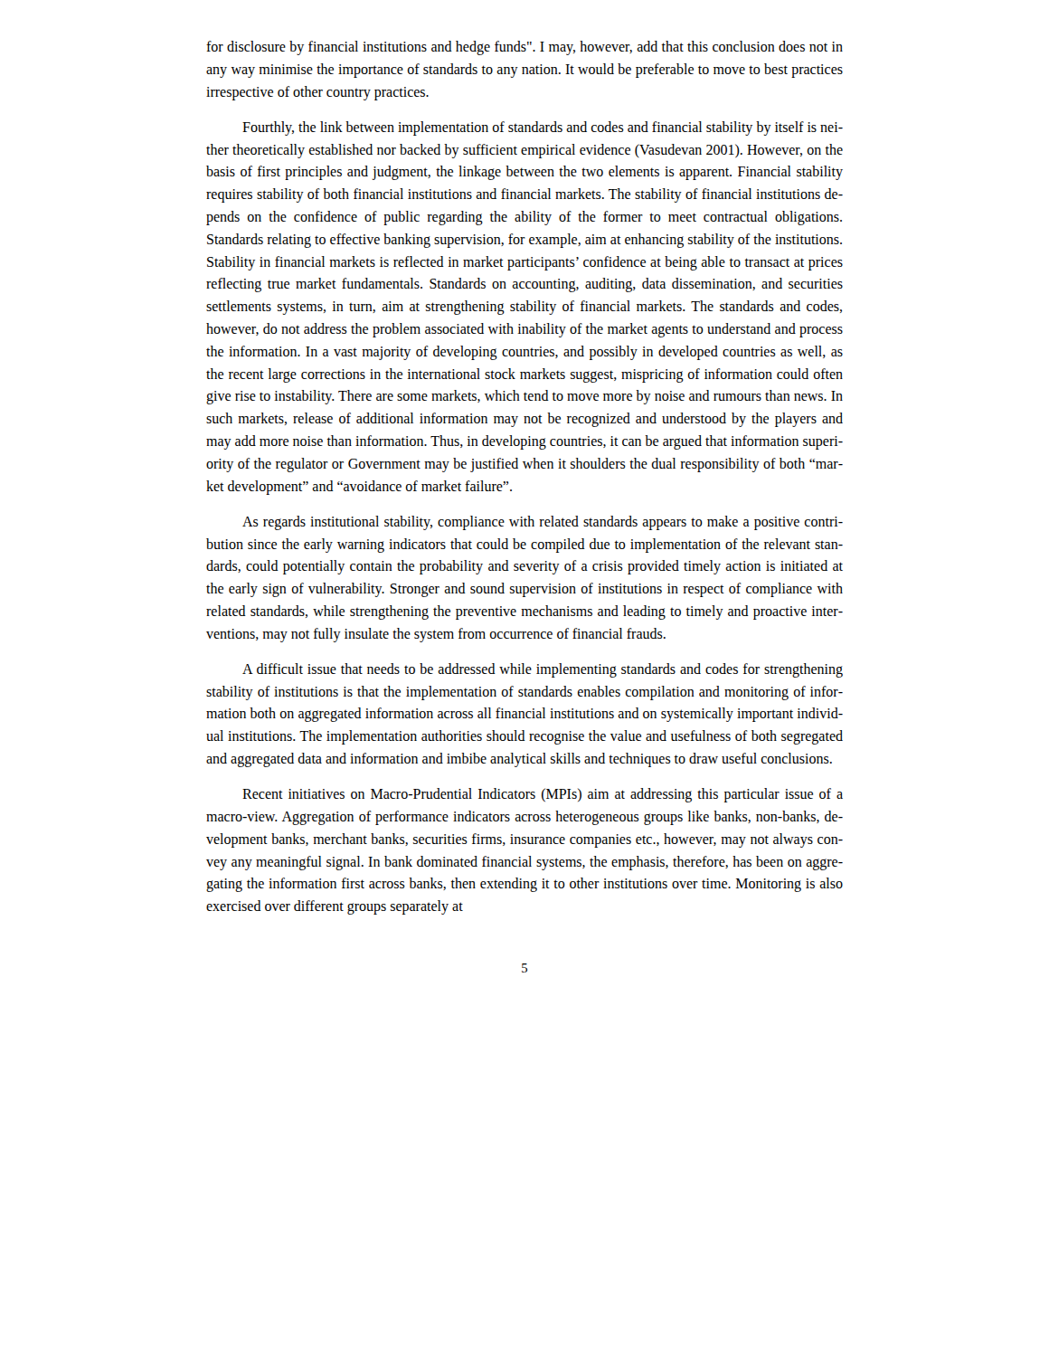for disclosure by financial institutions and hedge funds". I may, however, add that this conclusion does not in any way minimise the importance of standards to any nation. It would be preferable to move to best practices irrespective of other country practices.
Fourthly, the link between implementation of standards and codes and financial stability by itself is neither theoretically established nor backed by sufficient empirical evidence (Vasudevan 2001). However, on the basis of first principles and judgment, the linkage between the two elements is apparent. Financial stability requires stability of both financial institutions and financial markets. The stability of financial institutions depends on the confidence of public regarding the ability of the former to meet contractual obligations. Standards relating to effective banking supervision, for example, aim at enhancing stability of the institutions. Stability in financial markets is reflected in market participants’ confidence at being able to transact at prices reflecting true market fundamentals. Standards on accounting, auditing, data dissemination, and securities settlements systems, in turn, aim at strengthening stability of financial markets. The standards and codes, however, do not address the problem associated with inability of the market agents to understand and process the information. In a vast majority of developing countries, and possibly in developed countries as well, as the recent large corrections in the international stock markets suggest, mispricing of information could often give rise to instability. There are some markets, which tend to move more by noise and rumours than news. In such markets, release of additional information may not be recognized and understood by the players and may add more noise than information. Thus, in developing countries, it can be argued that information superiority of the regulator or Government may be justified when it shoulders the dual responsibility of both “market development” and “avoidance of market failure”.
As regards institutional stability, compliance with related standards appears to make a positive contribution since the early warning indicators that could be compiled due to implementation of the relevant standards, could potentially contain the probability and severity of a crisis provided timely action is initiated at the early sign of vulnerability. Stronger and sound supervision of institutions in respect of compliance with related standards, while strengthening the preventive mechanisms and leading to timely and proactive interventions, may not fully insulate the system from occurrence of financial frauds.
A difficult issue that needs to be addressed while implementing standards and codes for strengthening stability of institutions is that the implementation of standards enables compilation and monitoring of information both on aggregated information across all financial institutions and on systemically important individual institutions. The implementation authorities should recognise the value and usefulness of both segregated and aggregated data and information and imbibe analytical skills and techniques to draw useful conclusions.
Recent initiatives on Macro-Prudential Indicators (MPIs) aim at addressing this particular issue of a macro-view. Aggregation of performance indicators across heterogeneous groups like banks, non-banks, development banks, merchant banks, securities firms, insurance companies etc., however, may not always convey any meaningful signal. In bank dominated financial systems, the emphasis, therefore, has been on aggregating the information first across banks, then extending it to other institutions over time. Monitoring is also exercised over different groups separately at
5